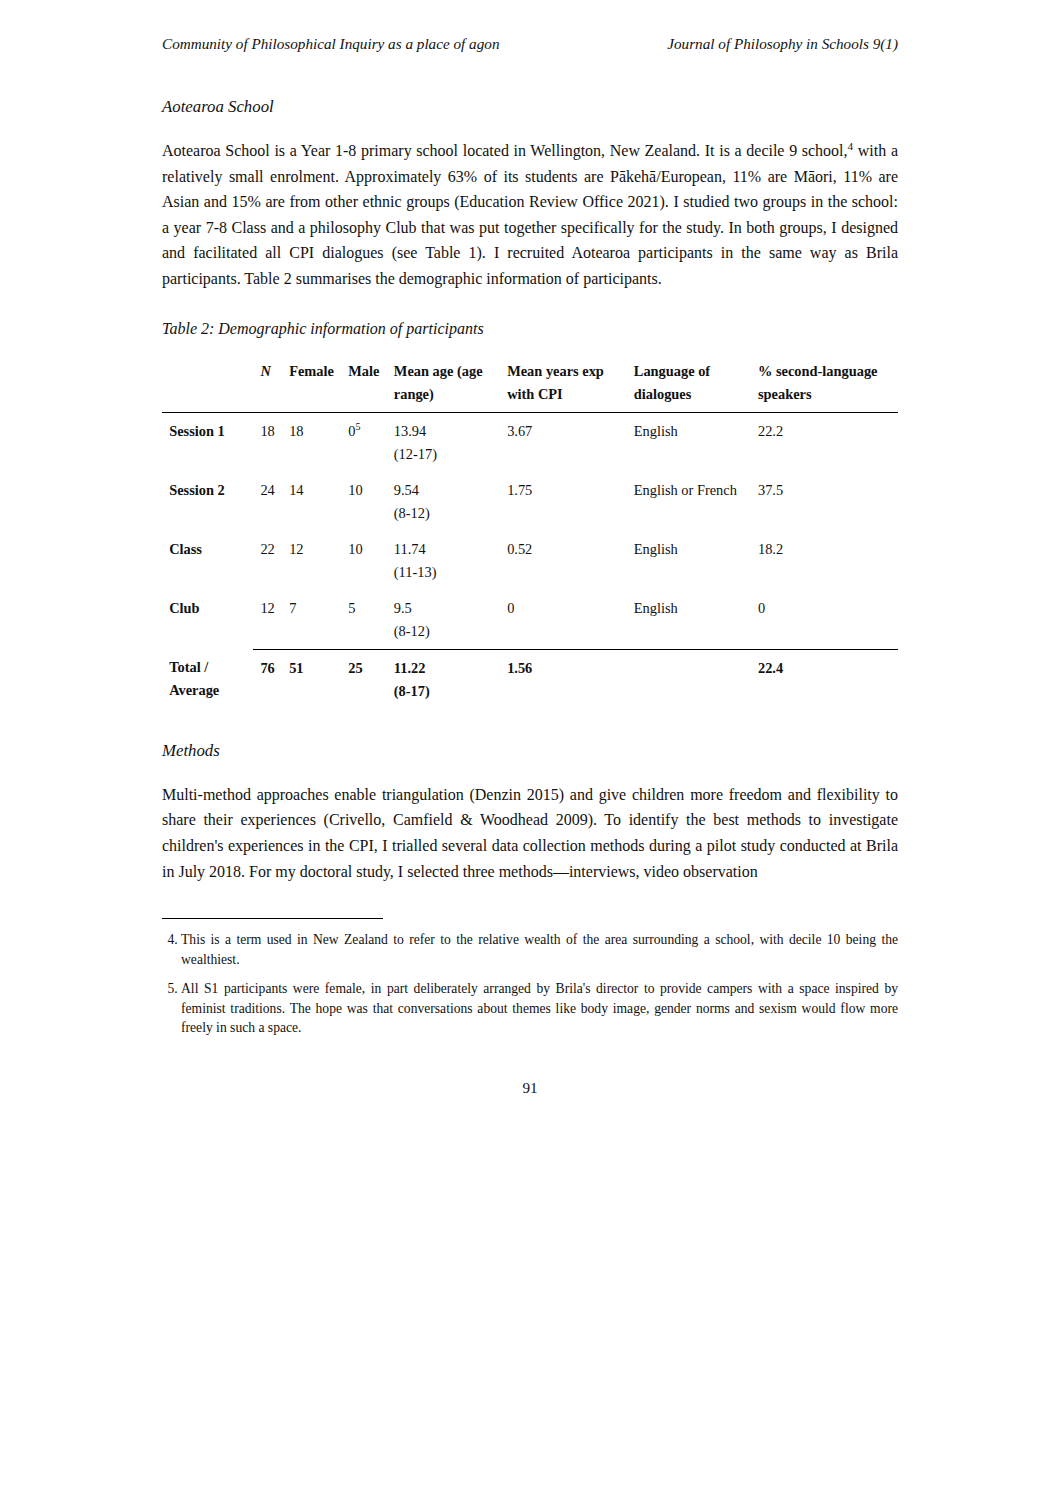Community of Philosophical Inquiry as a place of agon Journal of Philosophy in Schools 9(1)
Aotearoa School
Aotearoa School is a Year 1-8 primary school located in Wellington, New Zealand. It is a decile 9 school,4 with a relatively small enrolment. Approximately 63% of its students are Pākehā/European, 11% are Māori, 11% are Asian and 15% are from other ethnic groups (Education Review Office 2021). I studied two groups in the school: a year 7-8 Class and a philosophy Club that was put together specifically for the study. In both groups, I designed and facilitated all CPI dialogues (see Table 1). I recruited Aotearoa participants in the same way as Brila participants. Table 2 summarises the demographic information of participants.
Table 2: Demographic information of participants
| | N | Female | Male | Mean age (age range) | Mean years exp with CPI | Language of dialogues | % second-language speakers |
| --- | --- | --- | --- | --- | --- | --- | --- |
| Session 1 | 18 | 18 | 0 5 | 13.94 (12-17) | 3.67 | English | 22.2 |
| Session 2 | 24 | 14 | 10 | 9.54 (8-12) | 1.75 | English or French | 37.5 |
| Class | 22 | 12 | 10 | 11.74 (11-13) | 0.52 | English | 18.2 |
| Club | 12 | 7 | 5 | 9.5 (8-12) | 0 | English | 0 |
| Total / Average | 76 | 51 | 25 | 11.22 (8-17) | 1.56 | | 22.4 |
Methods
Multi-method approaches enable triangulation (Denzin 2015) and give children more freedom and flexibility to share their experiences (Crivello, Camfield & Woodhead 2009). To identify the best methods to investigate children's experiences in the CPI, I trialled several data collection methods during a pilot study conducted at Brila in July 2018. For my doctoral study, I selected three methods—interviews, video observation
This is a term used in New Zealand to refer to the relative wealth of the area surrounding a school, with decile 10 being the wealthiest.
All S1 participants were female, in part deliberately arranged by Brila's director to provide campers with a space inspired by feminist traditions. The hope was that conversations about themes like body image, gender norms and sexism would flow more freely in such a space.
91